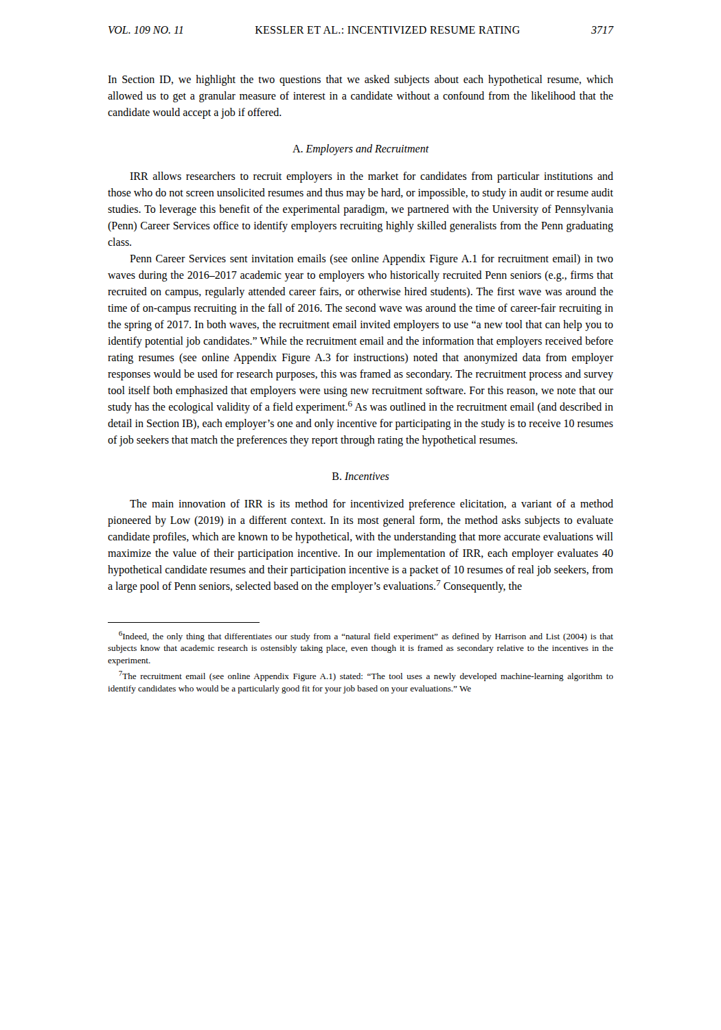VOL. 109 NO. 11 KESSLER ET AL.: INCENTIVIZED RESUME RATING 3717
In Section ID, we highlight the two questions that we asked subjects about each hypothetical resume, which allowed us to get a granular measure of interest in a candidate without a confound from the likelihood that the candidate would accept a job if offered.
A. Employers and Recruitment
IRR allows researchers to recruit employers in the market for candidates from particular institutions and those who do not screen unsolicited resumes and thus may be hard, or impossible, to study in audit or resume audit studies. To leverage this benefit of the experimental paradigm, we partnered with the University of Pennsylvania (Penn) Career Services office to identify employers recruiting highly skilled generalists from the Penn graduating class.
Penn Career Services sent invitation emails (see online Appendix Figure A.1 for recruitment email) in two waves during the 2016–2017 academic year to employers who historically recruited Penn seniors (e.g., firms that recruited on campus, regularly attended career fairs, or otherwise hired students). The first wave was around the time of on-campus recruiting in the fall of 2016. The second wave was around the time of career-fair recruiting in the spring of 2017. In both waves, the recruitment email invited employers to use “a new tool that can help you to identify potential job candidates.” While the recruitment email and the information that employers received before rating resumes (see online Appendix Figure A.3 for instructions) noted that anonymized data from employer responses would be used for research purposes, this was framed as secondary. The recruitment process and survey tool itself both emphasized that employers were using new recruitment software. For this reason, we note that our study has the ecological validity of a field experiment.6 As was outlined in the recruitment email (and described in detail in Section IB), each employer’s one and only incentive for participating in the study is to receive 10 resumes of job seekers that match the preferences they report through rating the hypothetical resumes.
B. Incentives
The main innovation of IRR is its method for incentivized preference elicitation, a variant of a method pioneered by Low (2019) in a different context. In its most general form, the method asks subjects to evaluate candidate profiles, which are known to be hypothetical, with the understanding that more accurate evaluations will maximize the value of their participation incentive. In our implementation of IRR, each employer evaluates 40 hypothetical candidate resumes and their participation incentive is a packet of 10 resumes of real job seekers, from a large pool of Penn seniors, selected based on the employer’s evaluations.7 Consequently, the
6Indeed, the only thing that differentiates our study from a “natural field experiment” as defined by Harrison and List (2004) is that subjects know that academic research is ostensibly taking place, even though it is framed as secondary relative to the incentives in the experiment.
7The recruitment email (see online Appendix Figure A.1) stated: “The tool uses a newly developed machine-learning algorithm to identify candidates who would be a particularly good fit for your job based on your evaluations.” We